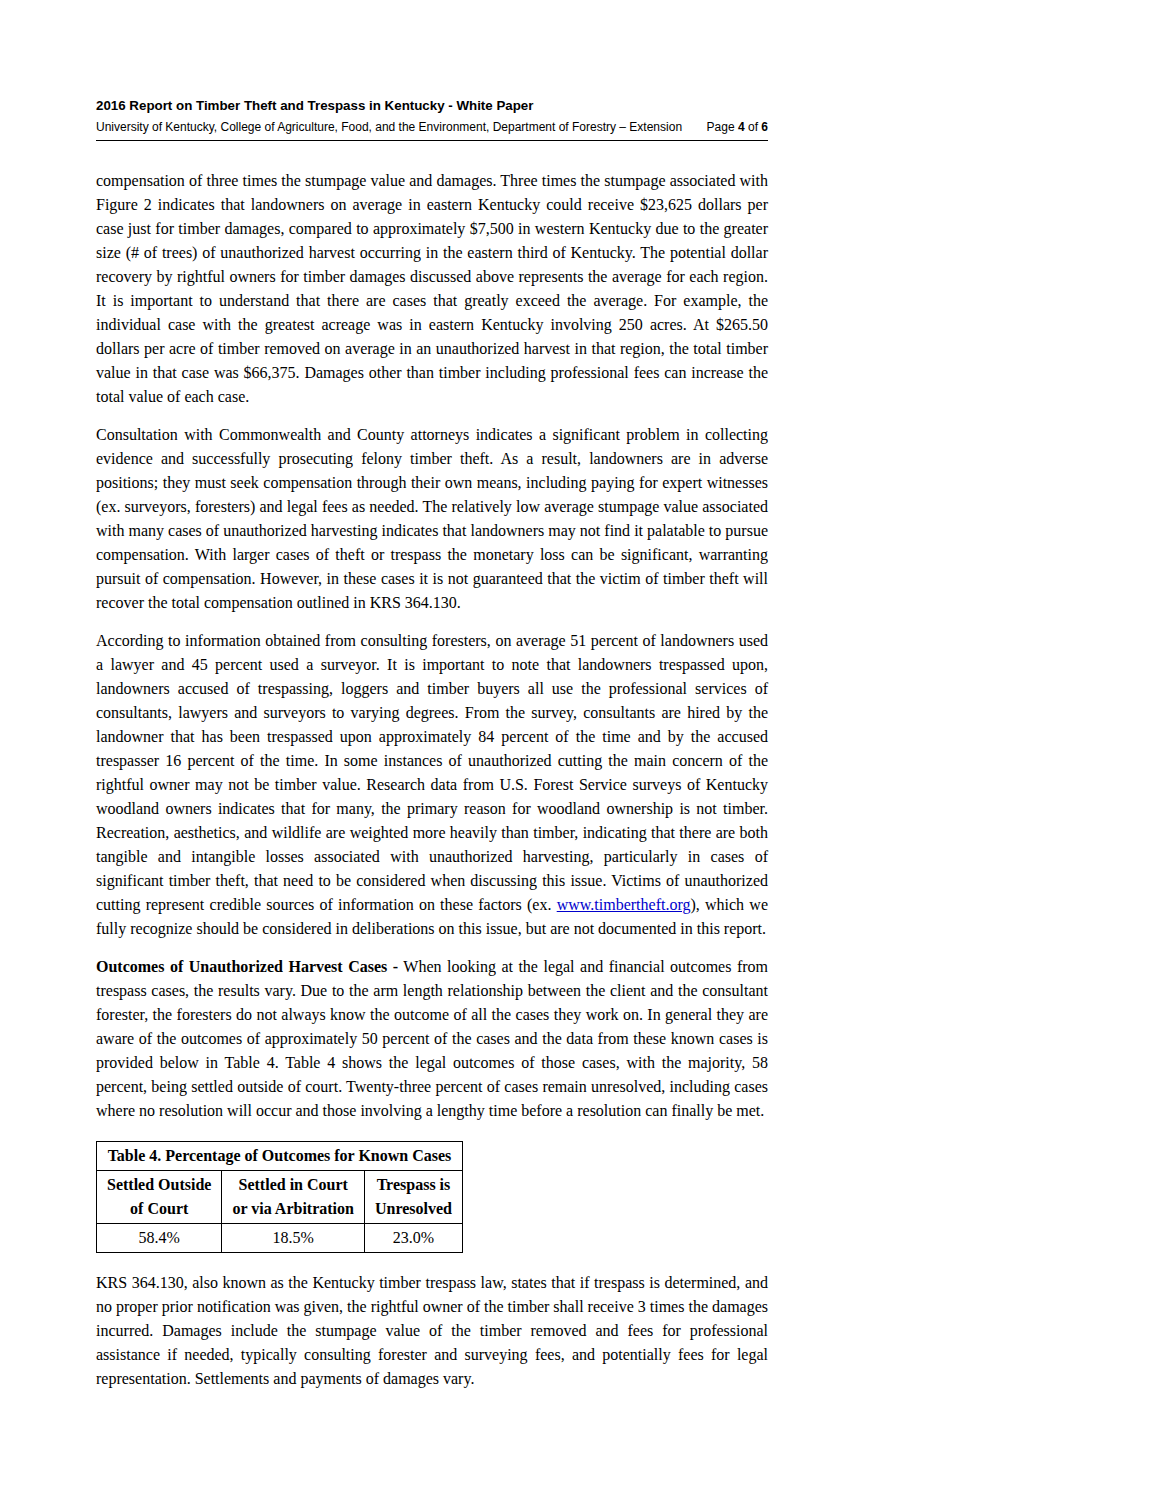2016 Report on Timber Theft and Trespass in Kentucky - White Paper
University of Kentucky, College of Agriculture, Food, and the Environment, Department of Forestry – Extension
Page 4 of 6
compensation of three times the stumpage value and damages. Three times the stumpage associated with Figure 2 indicates that landowners on average in eastern Kentucky could receive $23,625 dollars per case just for timber damages, compared to approximately $7,500 in western Kentucky due to the greater size (# of trees) of unauthorized harvest occurring in the eastern third of Kentucky. The potential dollar recovery by rightful owners for timber damages discussed above represents the average for each region. It is important to understand that there are cases that greatly exceed the average. For example, the individual case with the greatest acreage was in eastern Kentucky involving 250 acres. At $265.50 dollars per acre of timber removed on average in an unauthorized harvest in that region, the total timber value in that case was $66,375. Damages other than timber including professional fees can increase the total value of each case.
Consultation with Commonwealth and County attorneys indicates a significant problem in collecting evidence and successfully prosecuting felony timber theft. As a result, landowners are in adverse positions; they must seek compensation through their own means, including paying for expert witnesses (ex. surveyors, foresters) and legal fees as needed. The relatively low average stumpage value associated with many cases of unauthorized harvesting indicates that landowners may not find it palatable to pursue compensation. With larger cases of theft or trespass the monetary loss can be significant, warranting pursuit of compensation. However, in these cases it is not guaranteed that the victim of timber theft will recover the total compensation outlined in KRS 364.130.
According to information obtained from consulting foresters, on average 51 percent of landowners used a lawyer and 45 percent used a surveyor. It is important to note that landowners trespassed upon, landowners accused of trespassing, loggers and timber buyers all use the professional services of consultants, lawyers and surveyors to varying degrees. From the survey, consultants are hired by the landowner that has been trespassed upon approximately 84 percent of the time and by the accused trespasser 16 percent of the time. In some instances of unauthorized cutting the main concern of the rightful owner may not be timber value. Research data from U.S. Forest Service surveys of Kentucky woodland owners indicates that for many, the primary reason for woodland ownership is not timber. Recreation, aesthetics, and wildlife are weighted more heavily than timber, indicating that there are both tangible and intangible losses associated with unauthorized harvesting, particularly in cases of significant timber theft, that need to be considered when discussing this issue. Victims of unauthorized cutting represent credible sources of information on these factors (ex. www.timbertheft.org), which we fully recognize should be considered in deliberations on this issue, but are not documented in this report.
Outcomes of Unauthorized Harvest Cases - When looking at the legal and financial outcomes from trespass cases, the results vary. Due to the arm length relationship between the client and the consultant forester, the foresters do not always know the outcome of all the cases they work on. In general they are aware of the outcomes of approximately 50 percent of the cases and the data from these known cases is provided below in Table 4. Table 4 shows the legal outcomes of those cases, with the majority, 58 percent, being settled outside of court. Twenty-three percent of cases remain unresolved, including cases where no resolution will occur and those involving a lengthy time before a resolution can finally be met.
Table 4. Percentage of Outcomes for Known Cases
| Settled Outside of Court | Settled in Court or via Arbitration | Trespass is Unresolved |
| --- | --- | --- |
| 58.4% | 18.5% | 23.0% |
KRS 364.130, also known as the Kentucky timber trespass law, states that if trespass is determined, and no proper prior notification was given, the rightful owner of the timber shall receive 3 times the damages incurred. Damages include the stumpage value of the timber removed and fees for professional assistance if needed, typically consulting forester and surveying fees, and potentially fees for legal representation. Settlements and payments of damages vary.